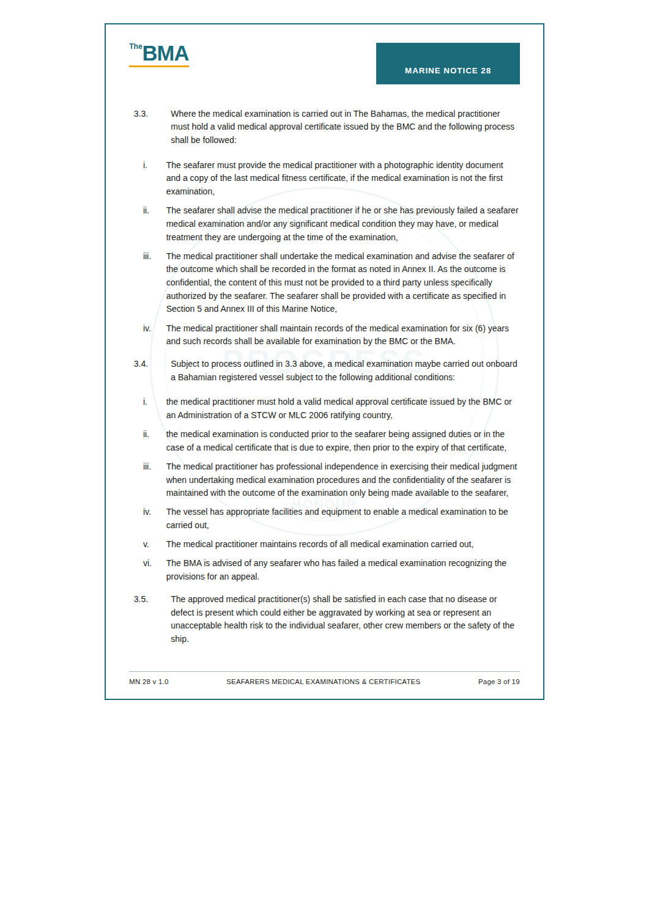The Bahamas Maritime
PROGRESS
Honour
The BMA
MARINE NOTICE 28
3.3.
Where the medical examination is carried out in The Bahamas, the medical practitioner must hold a valid medical approval certificate issued by the BMC and the following process shall be followed:
i. The seafarer must provide the medical practitioner with a photographic identity document and a copy of the last medical fitness certificate, if the medical examination is not the first examination,
ii. The seafarer shall advise the medical practitioner if he or she has previously failed a seafarer medical examination and/or any significant medical condition they may have, or medical treatment they are undergoing at the time of the examination,
iii. The medical practitioner shall undertake the medical examination and advise the seafarer of the outcome which shall be recorded in the format as noted in Annex II. As the outcome is confidential, the content of this must not be provided to a third party unless specifically authorized by the seafarer. The seafarer shall be provided with a certificate as specified in Section 5 and Annex III of this Marine Notice,
iv. The medical practitioner shall maintain records of the medical examination for six (6) years and such records shall be available for examination by the BMC or the BMA.
3.4.
Subject to process outlined in 3.3 above, a medical examination maybe carried out onboard a Bahamian registered vessel subject to the following additional conditions:
i. the medical practitioner must hold a valid medical approval certificate issued by the BMC or an Administration of a STCW or MLC 2006 ratifying country,
ii. the medical examination is conducted prior to the seafarer being assigned duties or in the case of a medical certificate that is due to expire, then prior to the expiry of that certificate,
iii. The medical practitioner has professional independence in exercising their medical judgment when undertaking medical examination procedures and the confidentiality of the seafarer is maintained with the outcome of the examination only being made available to the seafarer,
iv. The vessel has appropriate facilities and equipment to enable a medical examination to be carried out,
v. The medical practitioner maintains records of all medical examination carried out,
vi. The BMA is advised of any seafarer who has failed a medical examination recognizing the provisions for an appeal.
3.5.
The approved medical practitioner(s) shall be satisfied in each case that no disease or defect is present which could either be aggravated by working at sea or represent an unacceptable health risk to the individual seafarer, other crew members or the safety of the ship.
MN 28 v 1.0
SEAFARERS MEDICAL EXAMINATIONS & CERTIFICATES
Page 3 of 19